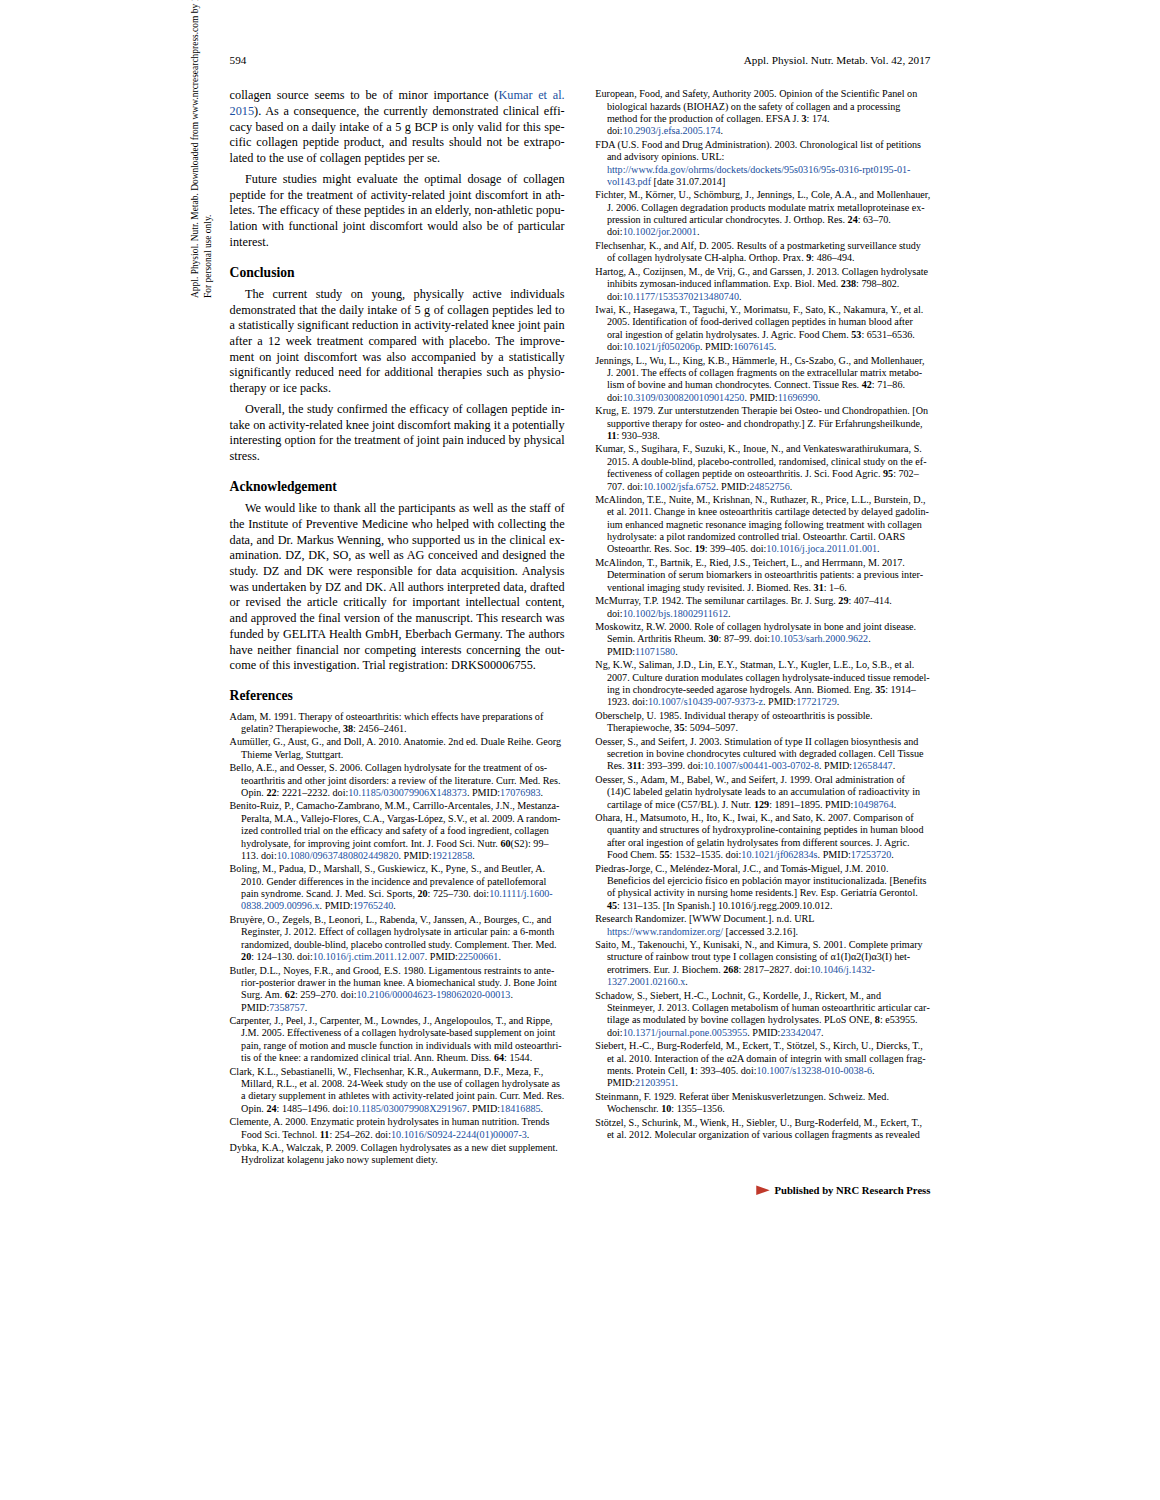Appl. Physiol. Nutr. Metab. Downloaded from www.nrcresearchpress.com by 109.108.121.67 on 08/14/18
For personal use only.
594
Appl. Physiol. Nutr. Metab. Vol. 42, 2017
collagen source seems to be of minor importance (Kumar et al. 2015). As a consequence, the currently demonstrated clinical efficacy based on a daily intake of a 5 g BCP is only valid for this specific collagen peptide product, and results should not be extrapolated to the use of collagen peptides per se.
Future studies might evaluate the optimal dosage of collagen peptide for the treatment of activity-related joint discomfort in athletes. The efficacy of these peptides in an elderly, non-athletic population with functional joint discomfort would also be of particular interest.
Conclusion
The current study on young, physically active individuals demonstrated that the daily intake of 5 g of collagen peptides led to a statistically significant reduction in activity-related knee joint pain after a 12 week treatment compared with placebo. The improvement on joint discomfort was also accompanied by a statistically significantly reduced need for additional therapies such as physiotherapy or ice packs.
Overall, the study confirmed the efficacy of collagen peptide intake on activity-related knee joint discomfort making it a potentially interesting option for the treatment of joint pain induced by physical stress.
Acknowledgement
We would like to thank all the participants as well as the staff of the Institute of Preventive Medicine who helped with collecting the data, and Dr. Markus Wenning, who supported us in the clinical examination. DZ, DK, SO, as well as AG conceived and designed the study. DZ and DK were responsible for data acquisition. Analysis was undertaken by DZ and DK. All authors interpreted data, drafted or revised the article critically for important intellectual content, and approved the final version of the manuscript. This research was funded by GELITA Health GmbH, Eberbach Germany. The authors have neither financial nor competing interests concerning the outcome of this investigation. Trial registration: DRKS00006755.
References
Adam, M. 1991. Therapy of osteoarthritis: which effects have preparations of gelatin? Therapiewoche, 38: 2456–2461.
Aumüller, G., Aust, G., and Doll, A. 2010. Anatomie. 2nd ed. Duale Reihe. Georg Thieme Verlag, Stuttgart.
Bello, A.E., and Oesser, S. 2006. Collagen hydrolysate for the treatment of osteoarthritis and other joint disorders: a review of the literature. Curr. Med. Res. Opin. 22: 2221–2232. doi:10.1185/030079906X148373. PMID:17076983.
Benito-Ruiz, P., Camacho-Zambrano, M.M., Carrillo-Arcentales, J.N., Mestanza-Peralta, M.A., Vallejo-Flores, C.A., Vargas-López, S.V., et al. 2009. A randomized controlled trial on the efficacy and safety of a food ingredient, collagen hydrolysate, for improving joint comfort. Int. J. Food Sci. Nutr. 60(S2): 99–113. doi:10.1080/09637480802449820. PMID:19212858.
Boling, M., Padua, D., Marshall, S., Guskiewicz, K., Pyne, S., and Beutler, A. 2010. Gender differences in the incidence and prevalence of patellofemoral pain syndrome. Scand. J. Med. Sci. Sports, 20: 725–730. doi:10.1111/j.1600-0838.2009.00996.x. PMID:19765240.
Bruyère, O., Zegels, B., Leonori, L., Rabenda, V., Janssen, A., Bourges, C., and Reginster, J. 2012. Effect of collagen hydrolysate in articular pain: a 6-month randomized, double-blind, placebo controlled study. Complement. Ther. Med. 20: 124–130. doi:10.1016/j.ctim.2011.12.007. PMID:22500661.
Butler, D.L., Noyes, F.R., and Grood, E.S. 1980. Ligamentous restraints to anterior-posterior drawer in the human knee. A biomechanical study. J. Bone Joint Surg. Am. 62: 259–270. doi:10.2106/00004623-198062020-00013. PMID:7358757.
Carpenter, J., Peel, J., Carpenter, M., Lowndes, J., Angelopoulos, T., and Rippe, J.M. 2005. Effectiveness of a collagen hydrolysate-based supplement on joint pain, range of motion and muscle function in individuals with mild osteoarthritis of the knee: a randomized clinical trial. Ann. Rheum. Diss. 64: 1544.
Clark, K.L., Sebastianelli, W., Flechsenhar, K.R., Aukermann, D.F., Meza, F., Millard, R.L., et al. 2008. 24-Week study on the use of collagen hydrolysate as a dietary supplement in athletes with activity-related joint pain. Curr. Med. Res. Opin. 24: 1485–1496. doi:10.1185/030079908X291967. PMID:18416885.
Clemente, A. 2000. Enzymatic protein hydrolysates in human nutrition. Trends Food Sci. Technol. 11: 254–262. doi:10.1016/S0924-2244(01)00007-3.
Dybka, K.A., Walczak, P. 2009. Collagen hydrolysates as a new diet supplement. Hydrolizat kolagenu jako nowy suplement diety.
European, Food, and Safety, Authority 2005. Opinion of the Scientific Panel on biological hazards (BIOHAZ) on the safety of collagen and a processing method for the production of collagen. EFSA J. 3: 174. doi:10.2903/j.efsa.2005.174.
FDA (U.S. Food and Drug Administration). 2003. Chronological list of petitions and advisory opinions. URL: http://www.fda.gov/ohrms/dockets/dockets/95s0316/95s-0316-rpt0195-01-vol143.pdf [date 31.07.2014]
Fichter, M., Körner, U., Schömburg, J., Jennings, L., Cole, A.A., and Mollenhauer, J. 2006. Collagen degradation products modulate matrix metalloproteinase expression in cultured articular chondrocytes. J. Orthop. Res. 24: 63–70. doi:10.1002/jor.20001.
Flechsenhar, K., and Alf, D. 2005. Results of a postmarketing surveillance study of collagen hydrolysate CH-alpha. Orthop. Prax. 9: 486–494.
Hartog, A., Cozijnsen, M., de Vrij, G., and Garssen, J. 2013. Collagen hydrolysate inhibits zymosan-induced inflammation. Exp. Biol. Med. 238: 798–802. doi:10.1177/1535370213480740.
Iwai, K., Hasegawa, T., Taguchi, Y., Morimatsu, F., Sato, K., Nakamura, Y., et al. 2005. Identification of food-derived collagen peptides in human blood after oral ingestion of gelatin hydrolysates. J. Agric. Food Chem. 53: 6531–6536. doi:10.1021/jf050206p. PMID:16076145.
Jennings, L., Wu, L., King, K.B., Hämmerle, H., Cs-Szabo, G., and Mollenhauer, J. 2001. The effects of collagen fragments on the extracellular matrix metabolism of bovine and human chondrocytes. Connect. Tissue Res. 42: 71–86. doi:10.3109/03008200109014250. PMID:11696990.
Krug, E. 1979. Zur unterstutzenden Therapie bei Osteo- und Chondropathien. [On supportive therapy for osteo- and chondropathy.] Z. Für Erfahrungsheilkunde, 11: 930–938.
Kumar, S., Sugihara, F., Suzuki, K., Inoue, N., and Venkateswarathirukumara, S. 2015. A double-blind, placebo-controlled, randomised, clinical study on the effectiveness of collagen peptide on osteoarthritis. J. Sci. Food Agric. 95: 702–707. doi:10.1002/jsfa.6752. PMID:24852756.
McAlindon, T.E., Nuite, M., Krishnan, N., Ruthazer, R., Price, L.L., Burstein, D., et al. 2011. Change in knee osteoarthritis cartilage detected by delayed gadolinium enhanced magnetic resonance imaging following treatment with collagen hydrolysate: a pilot randomized controlled trial. Osteoarthr. Cartil. OARS Osteoarthr. Res. Soc. 19: 399–405. doi:10.1016/j.joca.2011.01.001.
McAlindon, T., Bartnik, E., Ried, J.S., Teichert, L., and Herrmann, M. 2017. Determination of serum biomarkers in osteoarthritis patients: a previous interventional imaging study revisited. J. Biomed. Res. 31: 1–6.
McMurray, T.P. 1942. The semilunar cartilages. Br. J. Surg. 29: 407–414. doi:10.1002/bjs.18002911612.
Moskowitz, R.W. 2000. Role of collagen hydrolysate in bone and joint disease. Semin. Arthritis Rheum. 30: 87–99. doi:10.1053/sarh.2000.9622. PMID:11071580.
Ng, K.W., Saliman, J.D., Lin, E.Y., Statman, L.Y., Kugler, L.E., Lo, S.B., et al. 2007. Culture duration modulates collagen hydrolysate-induced tissue remodeling in chondrocyte-seeded agarose hydrogels. Ann. Biomed. Eng. 35: 1914–1923. doi:10.1007/s10439-007-9373-z. PMID:17721729.
Oberschelp, U. 1985. Individual therapy of osteoarthritis is possible. Therapiewoche, 35: 5094–5097.
Oesser, S., and Seifert, J. 2003. Stimulation of type II collagen biosynthesis and secretion in bovine chondrocytes cultured with degraded collagen. Cell Tissue Res. 311: 393–399. doi:10.1007/s00441-003-0702-8. PMID:12658447.
Oesser, S., Adam, M., Babel, W., and Seifert, J. 1999. Oral administration of (14)C labeled gelatin hydrolysate leads to an accumulation of radioactivity in cartilage of mice (C57/BL). J. Nutr. 129: 1891–1895. PMID:10498764.
Ohara, H., Matsumoto, H., Ito, K., Iwai, K., and Sato, K. 2007. Comparison of quantity and structures of hydroxyproline-containing peptides in human blood after oral ingestion of gelatin hydrolysates from different sources. J. Agric. Food Chem. 55: 1532–1535. doi:10.1021/jf062834s. PMID:17253720.
Piedras-Jorge, C., Meléndez-Moral, J.C., and Tomás-Miguel, J.M. 2010. Beneficios del ejercicio físico en población mayor institucionalizada. [Benefits of physical activity in nursing home residents.] Rev. Esp. Geriatría Gerontol. 45: 131–135. [In Spanish.] 10.1016/j.regg.2009.10.012.
Research Randomizer. [WWW Document.]. n.d. URL https://www.randomizer.org/ [accessed 3.2.16].
Saito, M., Takenouchi, Y., Kunisaki, N., and Kimura, S. 2001. Complete primary structure of rainbow trout type I collagen consisting of α1(I)α2(I)α3(I) heterotrimers. Eur. J. Biochem. 268: 2817–2827. doi:10.1046/j.1432-1327.2001.02160.x.
Schadow, S., Siebert, H.-C., Lochnit, G., Kordelle, J., Rickert, M., and Steinmeyer, J. 2013. Collagen metabolism of human osteoarthritic articular cartilage as modulated by bovine collagen hydrolysates. PLoS ONE, 8: e53955. doi:10.1371/journal.pone.0053955. PMID:23342047.
Siebert, H.-C., Burg-Roderfeld, M., Eckert, T., Stötzel, S., Kirch, U., Diercks, T., et al. 2010. Interaction of the α2A domain of integrin with small collagen fragments. Protein Cell, 1: 393–405. doi:10.1007/s13238-010-0038-6. PMID:21203951.
Steinmann, F. 1929. Referat über Meniskusverletzungen. Schweiz. Med. Wochenschr. 10: 1355–1356.
Stötzel, S., Schurink, M., Wienk, H., Siebler, U., Burg-Roderfeld, M., Eckert, T., et al. 2012. Molecular organization of various collagen fragments as revealed
Published by NRC Research Press